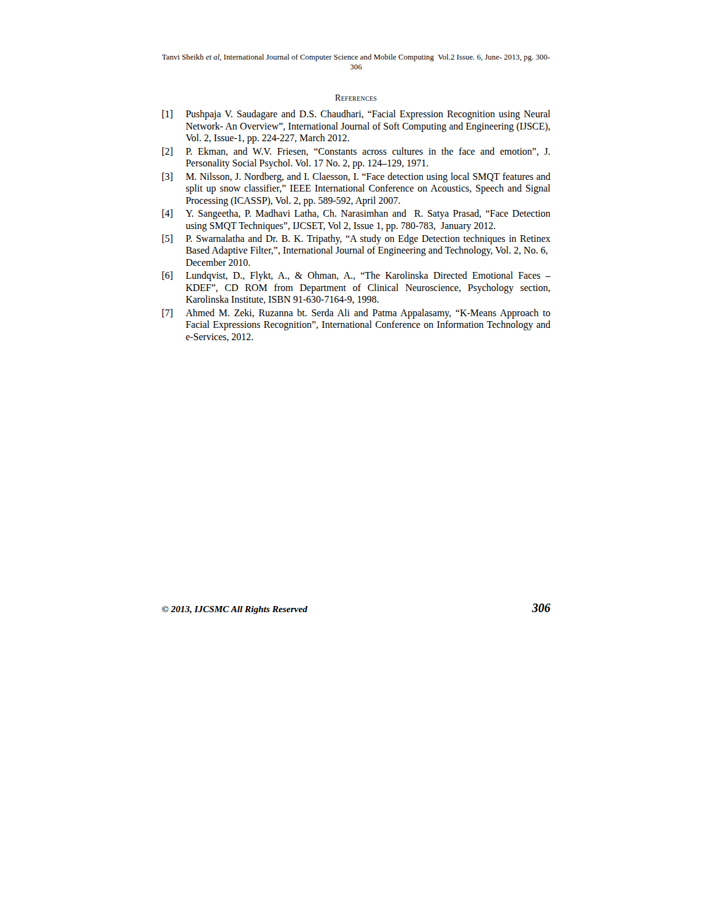Tanvi Sheikh et al, International Journal of Computer Science and Mobile Computing Vol.2 Issue. 6, June- 2013, pg. 300-306
References
[1] Pushpaja V. Saudagare and D.S. Chaudhari, “Facial Expression Recognition using Neural Network- An Overview”, International Journal of Soft Computing and Engineering (IJSCE), Vol. 2, Issue-1, pp. 224-227, March 2012.
[2] P. Ekman, and W.V. Friesen, “Constants across cultures in the face and emotion”, J. Personality Social Psychol. Vol. 17 No. 2, pp. 124–129, 1971.
[3] M. Nilsson, J. Nordberg, and I. Claesson, I. “Face detection using local SMQT features and split up snow classifier,” IEEE International Conference on Acoustics, Speech and Signal Processing (ICASSP), Vol. 2, pp. 589-592, April 2007.
[4] Y. Sangeetha, P. Madhavi Latha, Ch. Narasimhan and R. Satya Prasad, “Face Detection using SMQT Techniques”, IJCSET, Vol 2, Issue 1, pp. 780-783, January 2012.
[5] P. Swarnalatha and Dr. B. K. Tripathy, “A study on Edge Detection techniques in Retinex Based Adaptive Filter,”, International Journal of Engineering and Technology, Vol. 2, No. 6, December 2010.
[6] Lundqvist, D., Flykt, A., & Ohman, A., “The Karolinska Directed Emotional Faces – KDEF”, CD ROM from Department of Clinical Neuroscience, Psychology section, Karolinska Institute, ISBN 91-630-7164-9, 1998.
[7] Ahmed M. Zeki, Ruzanna bt. Serda Ali and Patma Appalasamy, “K-Means Approach to Facial Expressions Recognition”, International Conference on Information Technology and e-Services, 2012.
© 2013, IJCSMC All Rights Reserved 306